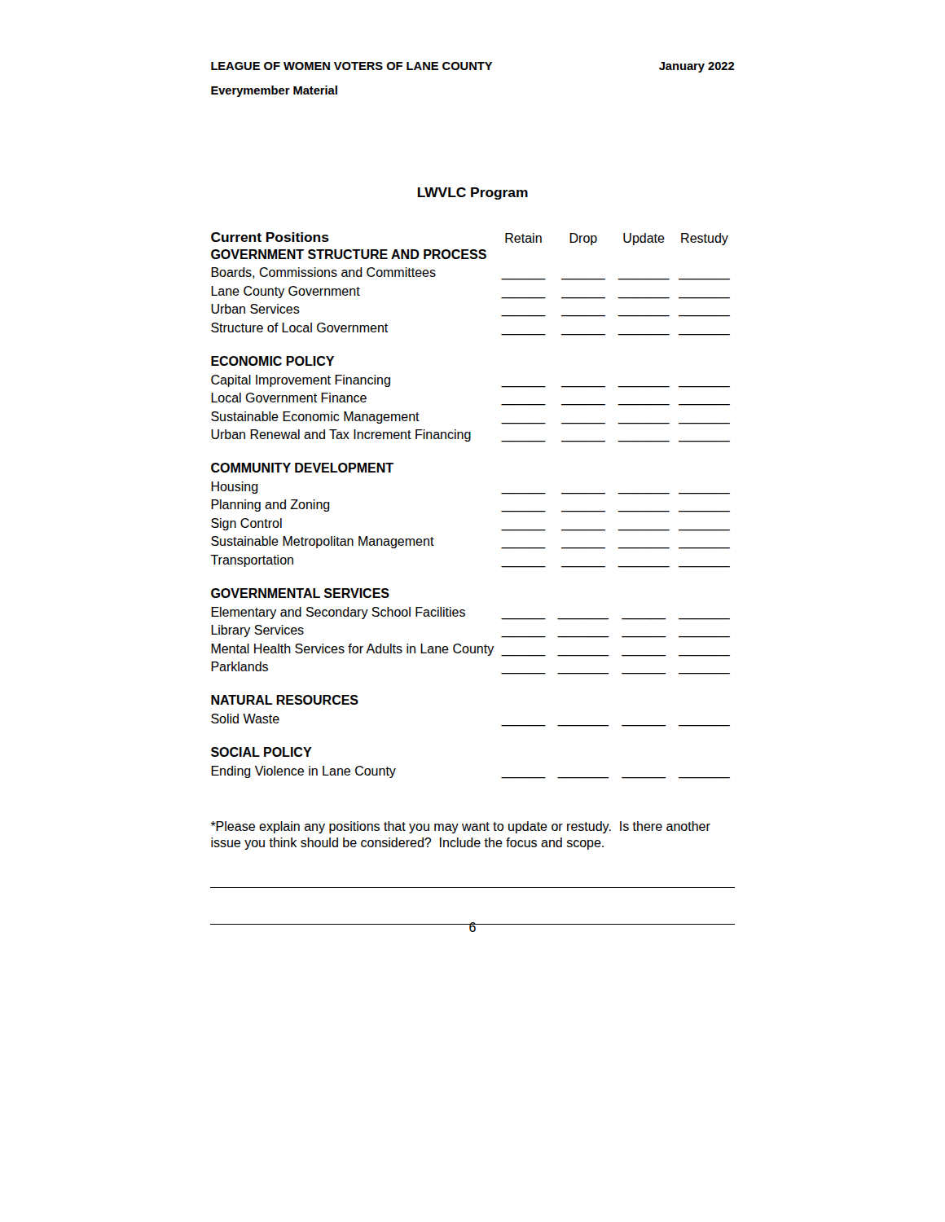LEAGUE OF WOMEN VOTERS OF LANE COUNTY
January 2022
Everymember Material
LWVLC Program
| Current Positions | Retain | Drop | Update | Restudy |
| GOVERNMENT STRUCTURE AND PROCESS | | | | |
| Boards, Commissions and Committees | ______ | ______ | _______ | _______ |
| Lane County Government | ______ | ______ | _______ | _______ |
| Urban Services | ______ | ______ | _______ | _______ |
| Structure of Local Government | ______ | ______ | _______ | _______ |
| ECONOMIC POLICY | | | | |
| Capital Improvement Financing | ______ | ______ | _______ | _______ |
| Local Government Finance | ______ | ______ | _______ | _______ |
| Sustainable Economic Management | ______ | ______ | _______ | _______ |
| Urban Renewal and Tax Increment Financing | ______ | ______ | _______ | _______ |
| COMMUNITY DEVELOPMENT | | | | |
| Housing | ______ | ______ | _______ | _______ |
| Planning and Zoning | ______ | ______ | _______ | _______ |
| Sign Control | ______ | ______ | _______ | _______ |
| Sustainable Metropolitan Management | ______ | ______ | _______ | _______ |
| Transportation | ______ | ______ | _______ | _______ |
| GOVERNMENTAL SERVICES | | | | |
| Elementary and Secondary School Facilities | ______ | _______ | ______ | _______ |
| Library Services | ______ | _______ | ______ | _______ |
| Mental Health Services for Adults in Lane County | ______ | _______ | ______ | _______ |
| Parklands | ______ | _______ | ______ | _______ |
| NATURAL RESOURCES | | | | |
| Solid Waste | ______ | _______ | ______ | _______ |
| SOCIAL POLICY | | | | |
| Ending Violence in Lane County | ______ | _______ | ______ | _______ |
*Please explain any positions that you may want to update or restudy. Is there another issue you think should be considered? Include the focus and scope.
6